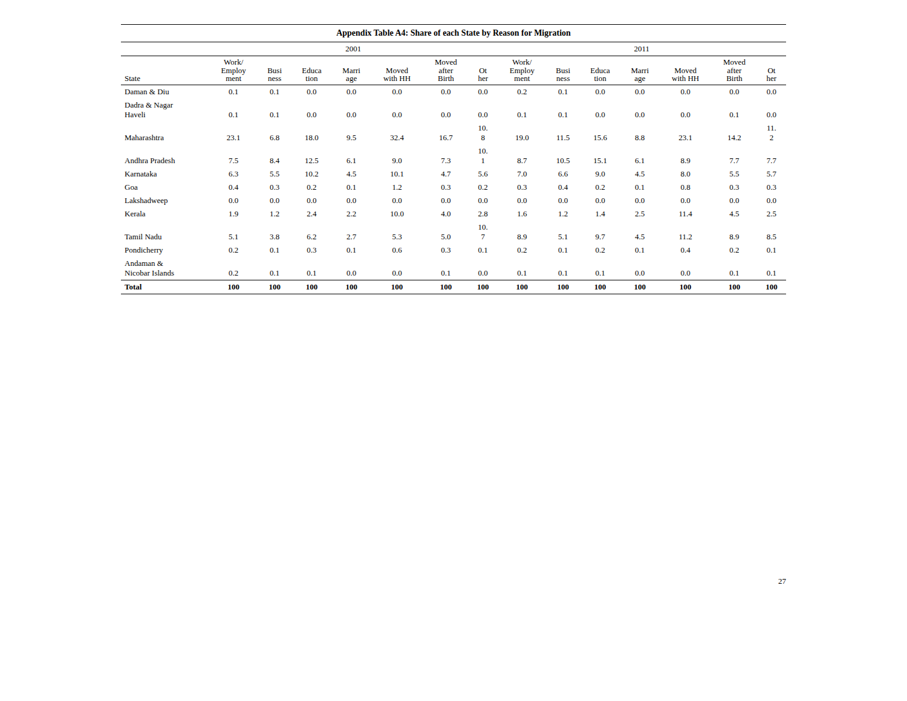Appendix Table A4: Share of each State by Reason for Migration
| | 2001 | 2011 |
| State | Work/ Employ ment | Busi ness | Educa tion | Marri age | Moved with HH | Moved after Birth | Ot her | Work/ Employ ment | Busi ness | Educa tion | Marri age | Moved with HH | Moved after Birth | Ot her |
| Daman & Diu | 0.1 | 0.1 | 0.0 | 0.0 | 0.0 | 0.0 | 0.0 | 0.2 | 0.1 | 0.0 | 0.0 | 0.0 | 0.0 | 0.0 |
| Dadra & Nagar Haveli | 0.1 | 0.1 | 0.0 | 0.0 | 0.0 | 0.0 | 0.0 | 0.1 | 0.1 | 0.0 | 0.0 | 0.0 | 0.1 | 0.0 |
| Maharashtra | 23.1 | 6.8 | 18.0 | 9.5 | 32.4 | 16.7 | 10. 8 | 19.0 | 11.5 | 15.6 | 8.8 | 23.1 | 14.2 | 11. 2 |
| Andhra Pradesh | 7.5 | 8.4 | 12.5 | 6.1 | 9.0 | 7.3 | 10. 1 | 8.7 | 10.5 | 15.1 | 6.1 | 8.9 | 7.7 | 7.7 |
| Karnataka | 6.3 | 5.5 | 10.2 | 4.5 | 10.1 | 4.7 | 5.6 | 7.0 | 6.6 | 9.0 | 4.5 | 8.0 | 5.5 | 5.7 |
| Goa | 0.4 | 0.3 | 0.2 | 0.1 | 1.2 | 0.3 | 0.2 | 0.3 | 0.4 | 0.2 | 0.1 | 0.8 | 0.3 | 0.3 |
| Lakshadweep | 0.0 | 0.0 | 0.0 | 0.0 | 0.0 | 0.0 | 0.0 | 0.0 | 0.0 | 0.0 | 0.0 | 0.0 | 0.0 | 0.0 |
| Kerala | 1.9 | 1.2 | 2.4 | 2.2 | 10.0 | 4.0 | 2.8 | 1.6 | 1.2 | 1.4 | 2.5 | 11.4 | 4.5 | 2.5 |
| Tamil Nadu | 5.1 | 3.8 | 6.2 | 2.7 | 5.3 | 5.0 | 10. 7 | 8.9 | 5.1 | 9.7 | 4.5 | 11.2 | 8.9 | 8.5 |
| Pondicherry | 0.2 | 0.1 | 0.3 | 0.1 | 0.6 | 0.3 | 0.1 | 0.2 | 0.1 | 0.2 | 0.1 | 0.4 | 0.2 | 0.1 |
| Andaman & Nicobar Islands | 0.2 | 0.1 | 0.1 | 0.0 | 0.0 | 0.1 | 0.0 | 0.1 | 0.1 | 0.1 | 0.0 | 0.0 | 0.1 | 0.1 |
| Total | 100 | 100 | 100 | 100 | 100 | 100 | 100 | 100 | 100 | 100 | 100 | 100 | 100 | 100 |
27